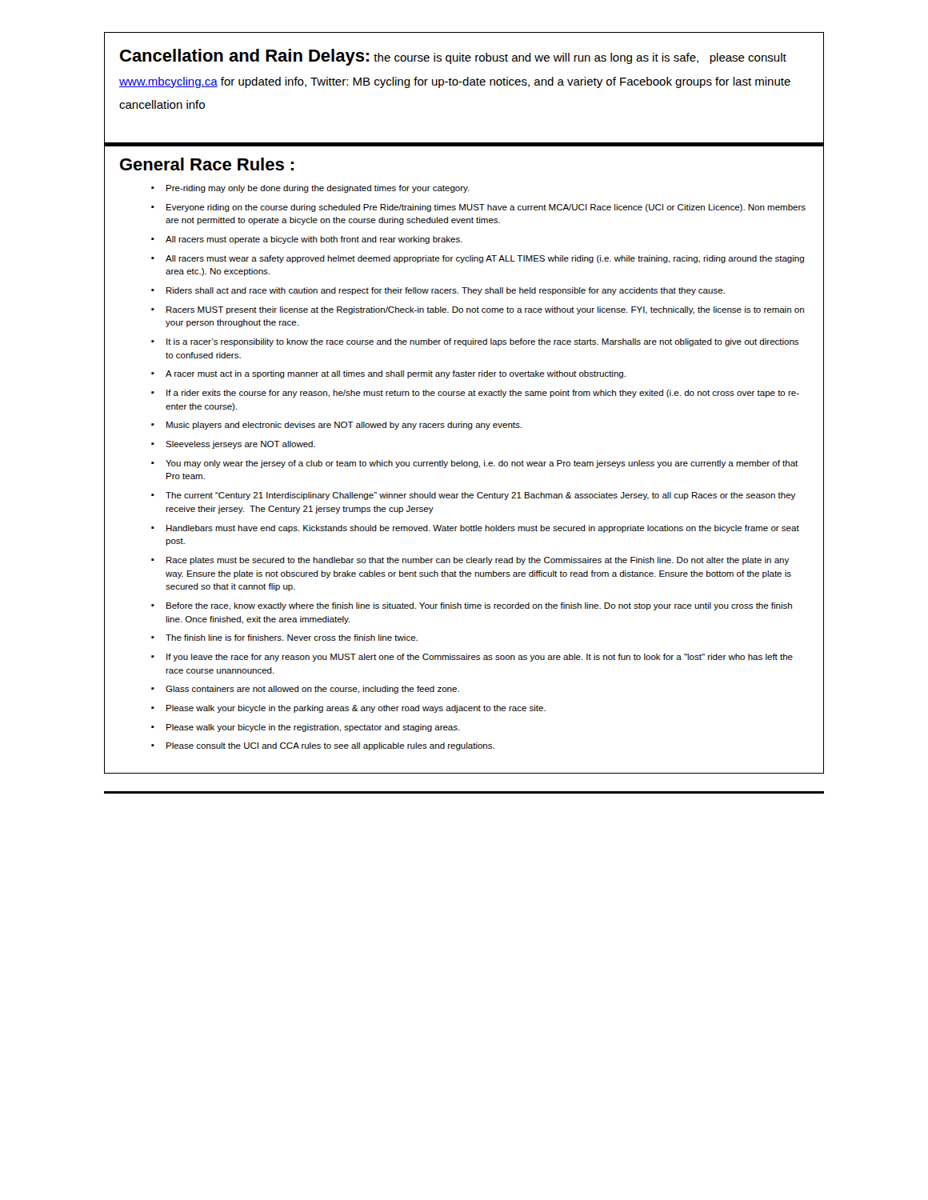Cancellation and Rain Delays: the course is quite robust and we will run as long as it is safe, please consult www.mbcycling.ca for updated info, Twitter: MB cycling for up-to-date notices, and a variety of Facebook groups for last minute cancellation info
General Race Rules :
Pre-riding may only be done during the designated times for your category.
Everyone riding on the course during scheduled Pre Ride/training times MUST have a current MCA/UCI Race licence (UCI or Citizen Licence). Non members are not permitted to operate a bicycle on the course during scheduled event times.
All racers must operate a bicycle with both front and rear working brakes.
All racers must wear a safety approved helmet deemed appropriate for cycling AT ALL TIMES while riding (i.e. while training, racing, riding around the staging area etc.). No exceptions.
Riders shall act and race with caution and respect for their fellow racers. They shall be held responsible for any accidents that they cause.
Racers MUST present their license at the Registration/Check-in table. Do not come to a race without your license. FYI, technically, the license is to remain on your person throughout the race.
It is a racer’s responsibility to know the race course and the number of required laps before the race starts. Marshalls are not obligated to give out directions to confused riders.
A racer must act in a sporting manner at all times and shall permit any faster rider to overtake without obstructing.
If a rider exits the course for any reason, he/she must return to the course at exactly the same point from which they exited (i.e. do not cross over tape to re-enter the course).
Music players and electronic devises are NOT allowed by any racers during any events.
Sleeveless jerseys are NOT allowed.
You may only wear the jersey of a club or team to which you currently belong, i.e. do not wear a Pro team jerseys unless you are currently a member of that Pro team.
The current “Century 21 Interdisciplinary Challenge” winner should wear the Century 21 Bachman & associates Jersey, to all cup Races or the season they receive their jersey. The Century 21 jersey trumps the cup Jersey
Handlebars must have end caps. Kickstands should be removed. Water bottle holders must be secured in appropriate locations on the bicycle frame or seat post.
Race plates must be secured to the handlebar so that the number can be clearly read by the Commissaires at the Finish line. Do not alter the plate in any way. Ensure the plate is not obscured by brake cables or bent such that the numbers are difficult to read from a distance. Ensure the bottom of the plate is secured so that it cannot flip up.
Before the race, know exactly where the finish line is situated. Your finish time is recorded on the finish line. Do not stop your race until you cross the finish line. Once finished, exit the area immediately.
The finish line is for finishers. Never cross the finish line twice.
If you leave the race for any reason you MUST alert one of the Commissaires as soon as you are able. It is not fun to look for a "lost" rider who has left the race course unannounced.
Glass containers are not allowed on the course, including the feed zone.
Please walk your bicycle in the parking areas & any other road ways adjacent to the race site.
Please walk your bicycle in the registration, spectator and staging areas.
Please consult the UCI and CCA rules to see all applicable rules and regulations.